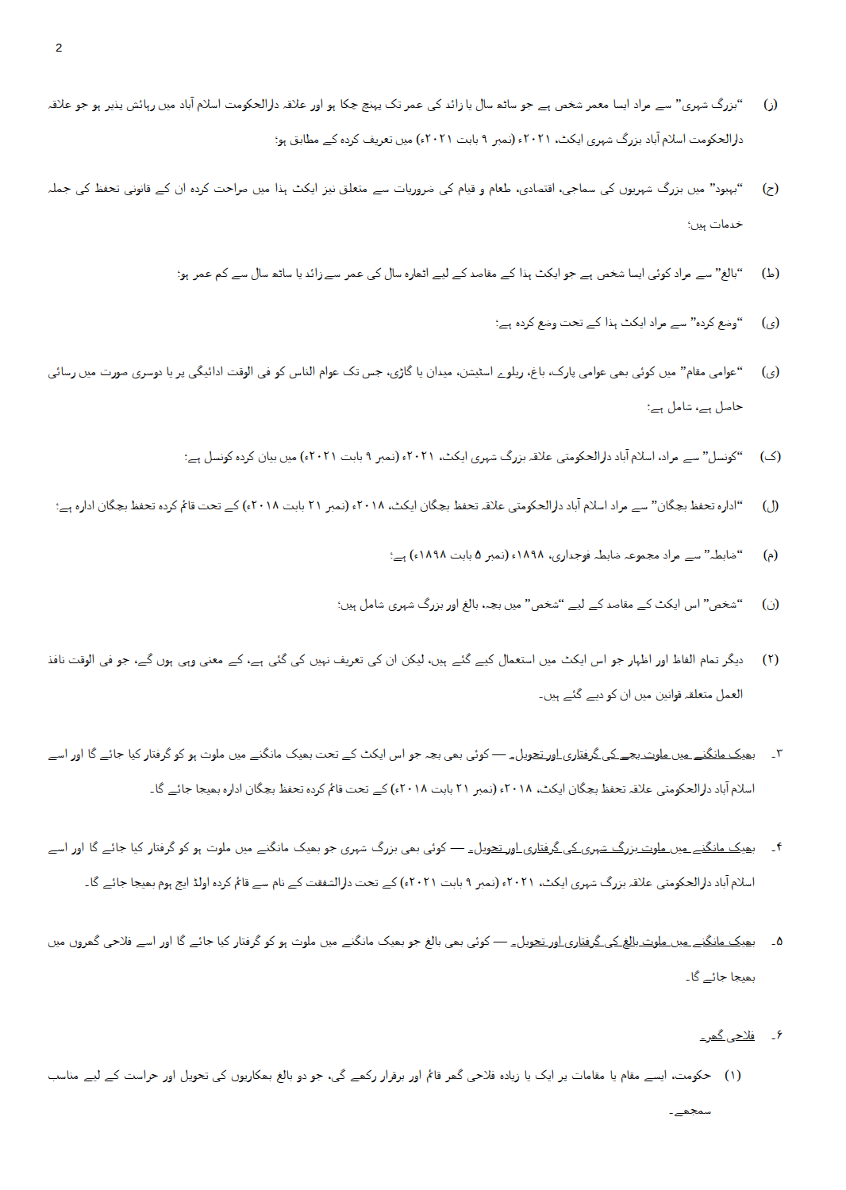2
(ز) “بزرگ شہری” سے مراد ایسا معمر شخص ہے جو ساٹھ سال یا زائد کی عمر تک پہنچ چکا ہو اور علاقہ دارالحکومت اسلام آباد میں رہائش پذیر ہو جو علاقہ دارالحکومت اسلام آباد بزرگ شہری ایکٹ، ۲۰۲۱ء (نمبر ۹ بابت ۲۰۲۱ء) میں تعریف کردہ کے مطابق ہو؛
(ح) “بہبود” میں بزرگ شہریوں کی سماجی، اقتصادی، طعام و قیام کی ضروریات سے متعلق نیز ایکٹ ہذا میں صراحت کردہ ان کے قانونی تحفظ کی جملہ خدمات ہیں؛
(ط) “بالغ” سے مراد کوئی ایسا شخص ہے جو ایکٹ ہذا کے مقاصد کے لیے اٹھارہ سال کی عمر سے زائد یا ساٹھ سال سے کم عمر ہو؛
(ی) “وضع کردہ” سے مراد ایکٹ ہذا کے تحت وضع کردہ ہے؛
(ی) “عوامی مقام” میں کوئی بھی عوامی پارک، باغ، ریلوے اسٹیشن، میدان یا گاڑی، جس تک عوام الناس کو فی الوقت ادائیگی پر یا دوسری صورت میں رسائی حاصل ہے، شامل ہے؛
(ک) “کونسل” سے مراد، اسلام آباد دارالحکومتی علاقہ بزرگ شہری ایکٹ، ۲۰۲۱ء (نمبر ۹ بابت ۲۰۲۱ء) میں بیان کردہ کونسل ہے؛
(ل) “ادارہ تحفظ بچگان” سے مراد اسلام آباد دارالحکومتی علاقہ تحفظ بچگان ایکٹ، ۲۰۱۸ء (نمبر ۲۱ بابت ۲۰۱۸ء) کے تحت قائم کردہ تحفظ بچگان ادارہ ہے؛
(م) “ضابطہ” سے مراد مجموعہ ضابطہ فوجداری، ۱۸۹۸ء (نمبر ۵ بابت ۱۸۹۸ء) ہے؛
(ن) “شخص” اس ایکٹ کے مقاصد کے لیے “شخص” میں بچہ، بالغ اور بزرگ شہری شامل ہیں؛
(۲) دیگر تمام الفاظ اور اظہار جو اس ایکٹ میں استعمال کیے گئے ہیں، لیکن ان کی تعریف نہیں کی گئی ہے، کے معنی وہی ہوں گے، جو فی الوقت نافذ العمل متعلقہ قوانین میں ان کو دیے گئے ہیں۔
۳۔ بھیک مانگنے میں ملوث بچے کی گرفتاری اور تحویل۔ — کوئی بھی بچہ جو اس ایکٹ کے تحت بھیک مانگنے میں ملوث ہو کو گرفتار کیا جائے گا اور اسے اسلام آباد دارالحکومتی علاقہ تحفظ بچگان ایکٹ، ۲۰۱۸ء (نمبر ۲۱ بابت ۲۰۱۸ء) کے تحت قائم کردہ تحفظ بچگان ادارہ بھیجا جائے گا۔
۴۔ بھیک مانگنے میں ملوث بزرگ شہری کی گرفتاری اور تحویل۔ — کوئی بھی بزرگ شہری جو بھیک مانگنے میں ملوث ہو کو گرفتار کیا جائے گا اور اسے اسلام آباد دارالحکومتی علاقہ بزرگ شہری ایکٹ، ۲۰۲۱ء (نمبر ۹ بابت ۲۰۲۱ء) کے تحت دارالشفقت کے نام سے قائم کردہ اولڈ ایج ہوم بھیجا جائے گا۔
۵۔ بھیک مانگنے میں ملوث بالغ کی گرفتاری اور تحویل۔ — کوئی بھی بالغ جو بھیک مانگنے میں ملوث ہو کو گرفتار کیا جائے گا اور اسے فلاحی گھروں میں بھیجا جائے گا۔
۶۔ فلاحی گھر۔ (۱) حکومت، ایسے مقام یا مقامات پر ایک یا زیادہ فلاحی گھر قائم اور برقرار رکھے گی، جو دو بالغ بھکاریوں کی تحویل اور حراست کے لیے مناسب سمجھے۔